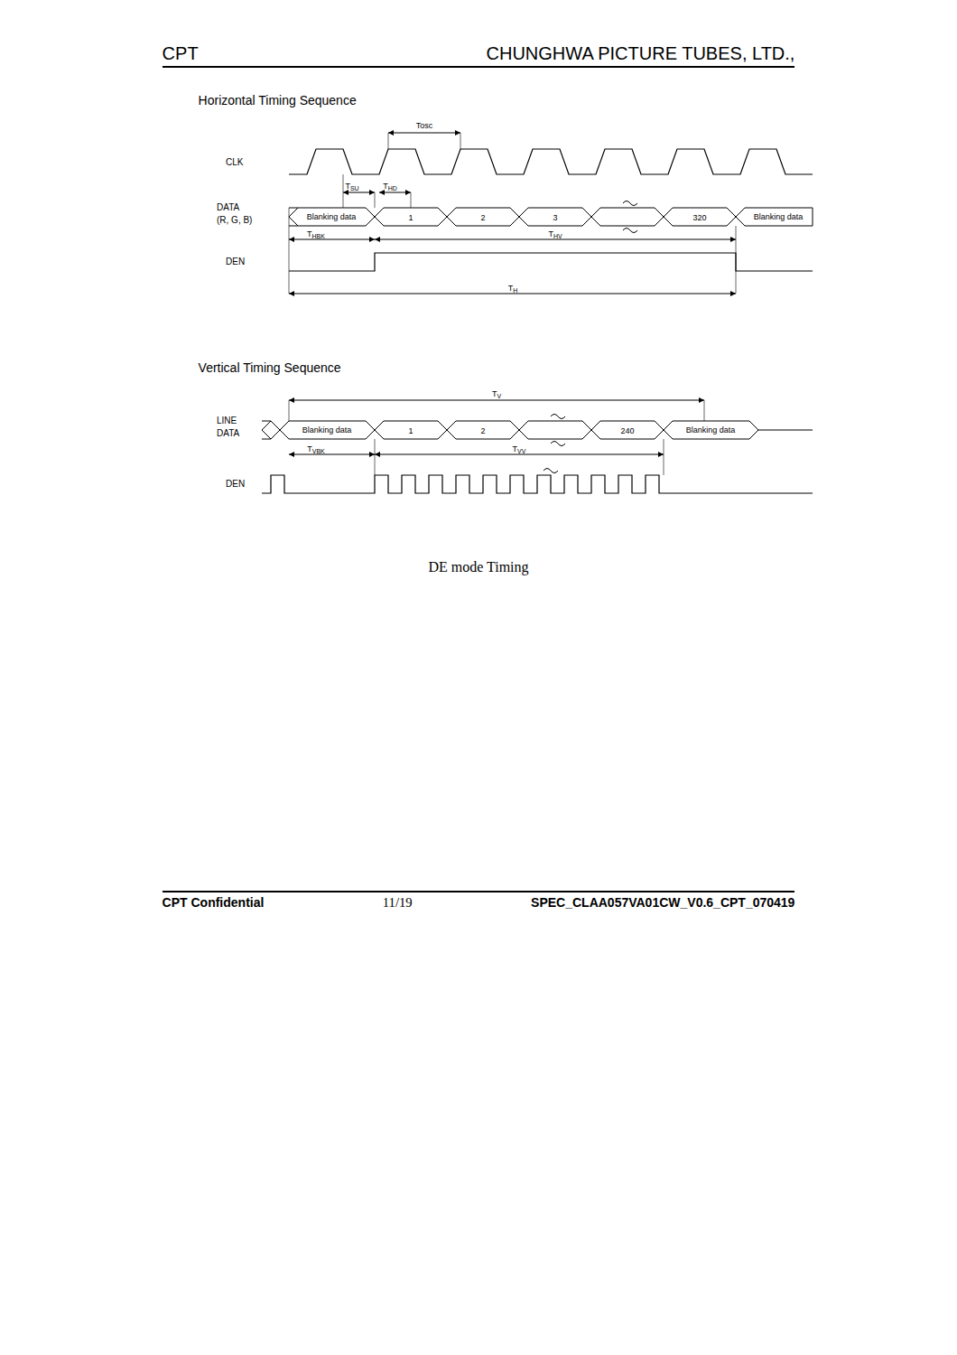CPT
CHUNGHWA PICTURE TUBES, LTD.,
Horizontal Timing Sequence
CLK Tosc DATA (R, G, B) Blanking data 1 2 3 320 Blanking data TSU THD THBK THV DEN TH
Vertical Timing Sequence
TV LINE DATA Blanking data 1 2 240 Blanking data TVBK TVV DEN
DE mode Timing
CPT Confidential
11/19
SPEC_CLAA057VA01CW_V0.6_CPT_070419